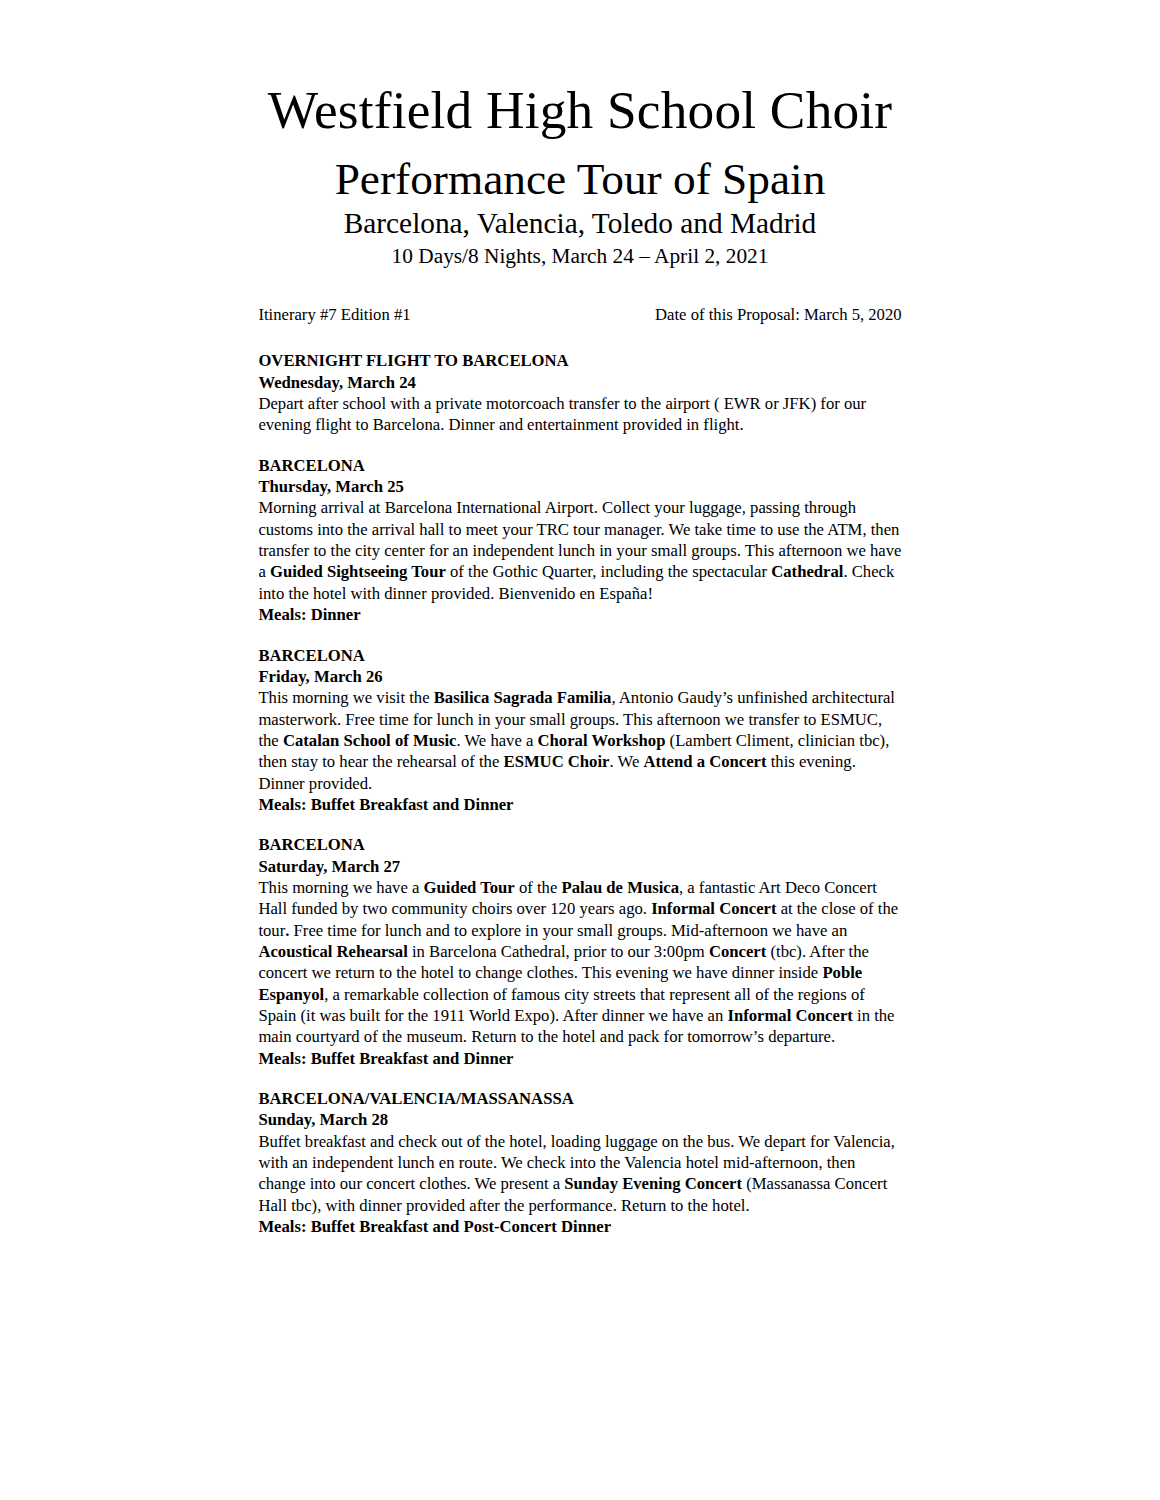Westfield High School Choir
Performance Tour of Spain
Barcelona, Valencia, Toledo and Madrid
10 Days/8 Nights, March 24 – April 2, 2021
Itinerary #7 Edition #1
Date of this Proposal: March 5, 2020
OVERNIGHT FLIGHT TO BARCELONA
Wednesday, March 24
Depart after school with a private motorcoach transfer to the airport ( EWR or JFK) for our evening flight to Barcelona. Dinner and entertainment provided in flight.
BARCELONA
Thursday, March 25
Morning arrival at Barcelona International Airport. Collect your luggage, passing through customs into the arrival hall to meet your TRC tour manager. We take time to use the ATM, then transfer to the city center for an independent lunch in your small groups. This afternoon we have a Guided Sightseeing Tour of the Gothic Quarter, including the spectacular Cathedral. Check into the hotel with dinner provided. Bienvenido en España!
Meals: Dinner
BARCELONA
Friday, March 26
This morning we visit the Basilica Sagrada Familia, Antonio Gaudy’s unfinished architectural masterwork. Free time for lunch in your small groups. This afternoon we transfer to ESMUC, the Catalan School of Music. We have a Choral Workshop (Lambert Climent, clinician tbc), then stay to hear the rehearsal of the ESMUC Choir. We Attend a Concert this evening. Dinner provided.
Meals: Buffet Breakfast and Dinner
BARCELONA
Saturday, March 27
This morning we have a Guided Tour of the Palau de Musica, a fantastic Art Deco Concert Hall funded by two community choirs over 120 years ago. Informal Concert at the close of the tour. Free time for lunch and to explore in your small groups. Mid-afternoon we have an Acoustical Rehearsal in Barcelona Cathedral, prior to our 3:00pm Concert (tbc). After the concert we return to the hotel to change clothes. This evening we have dinner inside Poble Espanyol, a remarkable collection of famous city streets that represent all of the regions of Spain (it was built for the 1911 World Expo). After dinner we have an Informal Concert in the main courtyard of the museum. Return to the hotel and pack for tomorrow’s departure.
Meals: Buffet Breakfast and Dinner
BARCELONA/VALENCIA/MASSANASSA
Sunday, March 28
Buffet breakfast and check out of the hotel, loading luggage on the bus. We depart for Valencia, with an independent lunch en route. We check into the Valencia hotel mid-afternoon, then change into our concert clothes. We present a Sunday Evening Concert (Massanassa Concert Hall tbc), with dinner provided after the performance. Return to the hotel.
Meals: Buffet Breakfast and Post-Concert Dinner